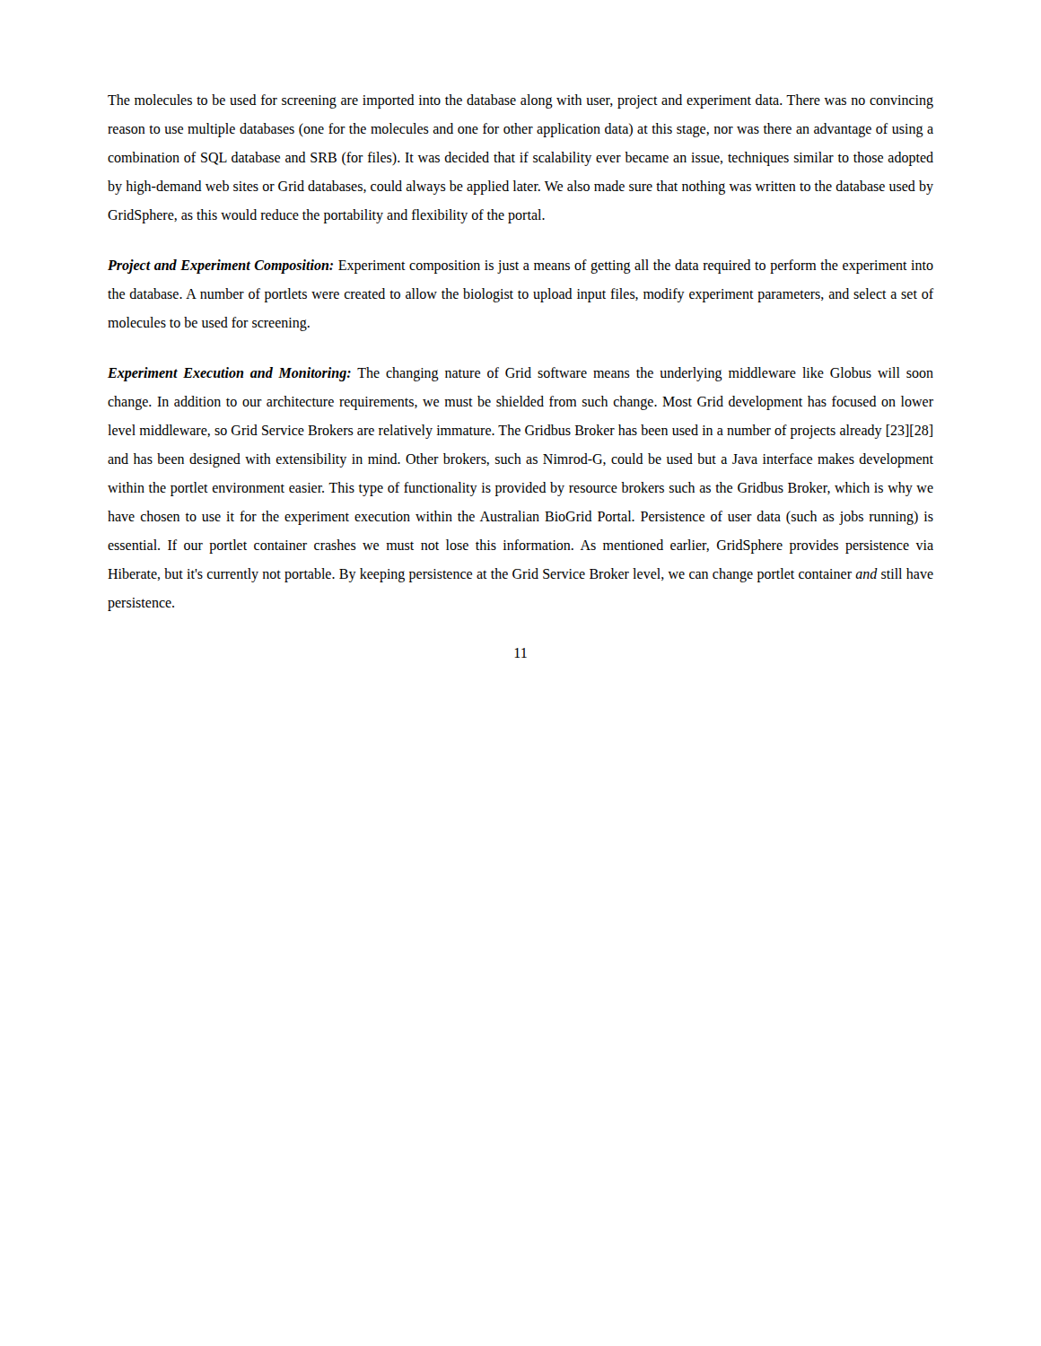The molecules to be used for screening are imported into the database along with user, project and experiment data. There was no convincing reason to use multiple databases (one for the molecules and one for other application data) at this stage, nor was there an advantage of using a combination of SQL database and SRB (for files). It was decided that if scalability ever became an issue, techniques similar to those adopted by high-demand web sites or Grid databases, could always be applied later. We also made sure that nothing was written to the database used by GridSphere, as this would reduce the portability and flexibility of the portal.
Project and Experiment Composition: Experiment composition is just a means of getting all the data required to perform the experiment into the database. A number of portlets were created to allow the biologist to upload input files, modify experiment parameters, and select a set of molecules to be used for screening.
Experiment Execution and Monitoring: The changing nature of Grid software means the underlying middleware like Globus will soon change. In addition to our architecture requirements, we must be shielded from such change. Most Grid development has focused on lower level middleware, so Grid Service Brokers are relatively immature. The Gridbus Broker has been used in a number of projects already [23][28] and has been designed with extensibility in mind. Other brokers, such as Nimrod-G, could be used but a Java interface makes development within the portlet environment easier. This type of functionality is provided by resource brokers such as the Gridbus Broker, which is why we have chosen to use it for the experiment execution within the Australian BioGrid Portal. Persistence of user data (such as jobs running) is essential. If our portlet container crashes we must not lose this information. As mentioned earlier, GridSphere provides persistence via Hiberate, but it's currently not portable. By keeping persistence at the Grid Service Broker level, we can change portlet container and still have persistence.
11